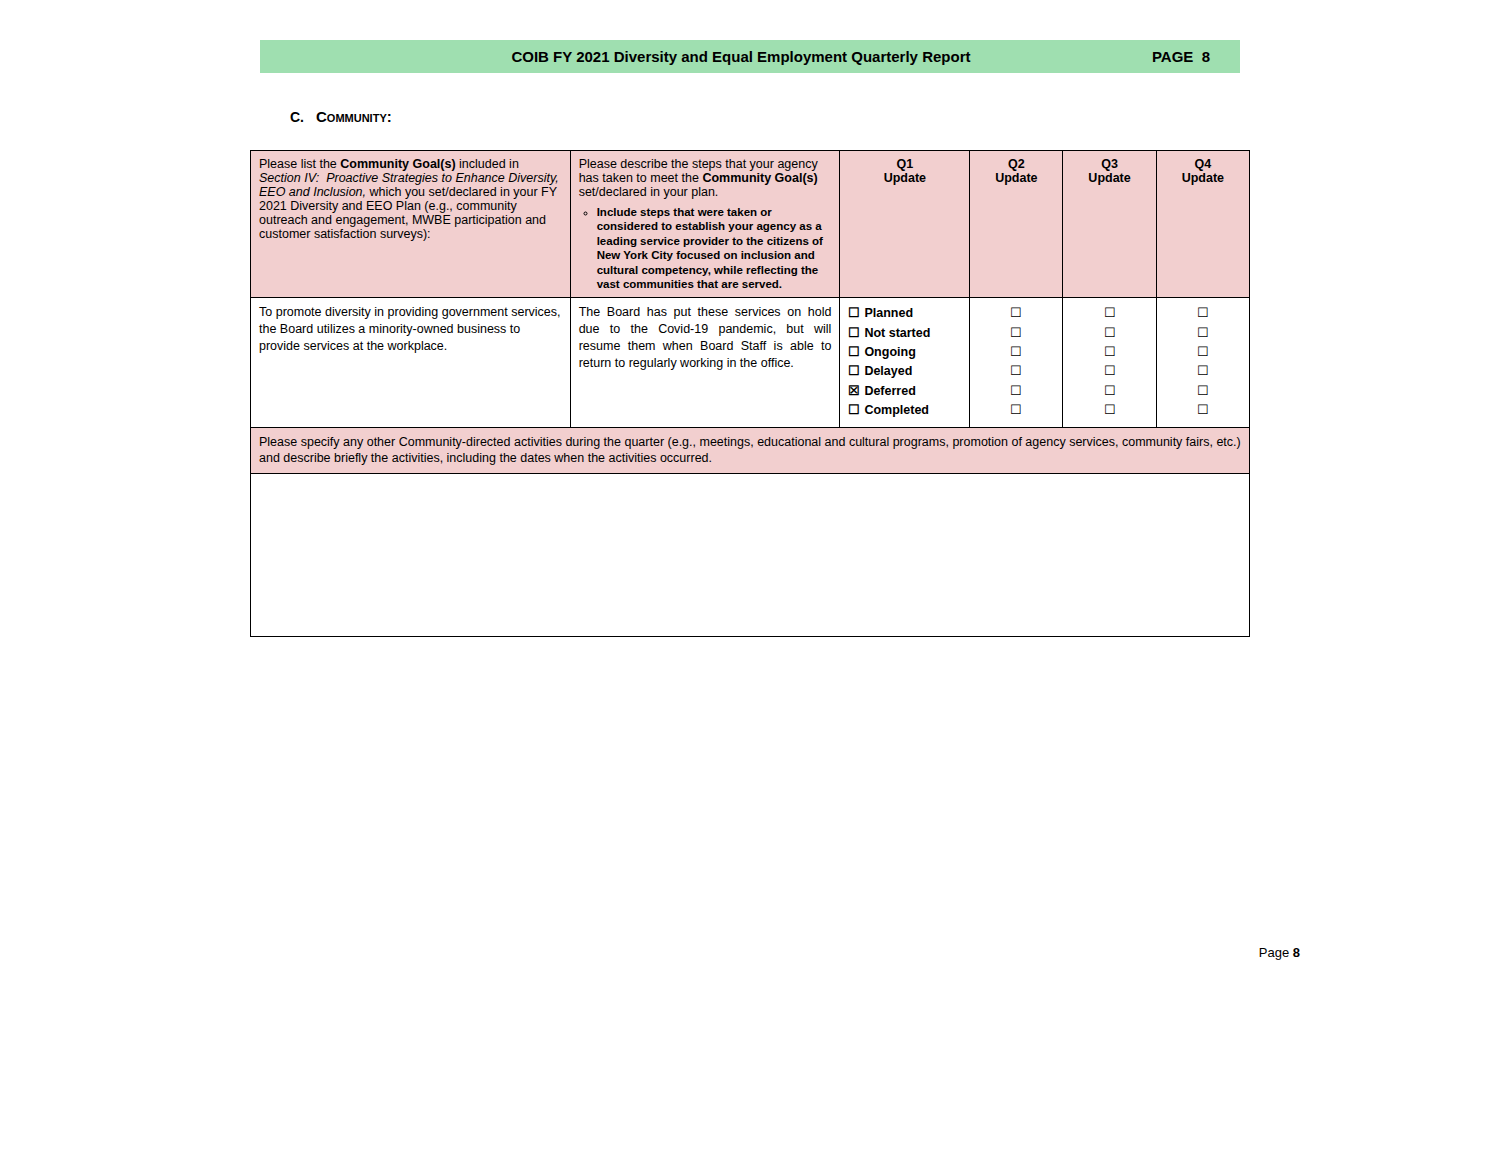COIB FY 2021 Diversity and Equal Employment Quarterly Report
PAGE 8
C. Community:
| Please list the Community Goal(s) included in Section IV: Proactive Strategies to Enhance Diversity, EEO and Inclusion, which you set/declared in your FY 2021 Diversity and EEO Plan (e.g., community outreach and engagement, MWBE participation and customer satisfaction surveys): | Please describe the steps that your agency has taken to meet the Community Goal(s) set/declared in your plan. Include steps that were taken or considered to establish your agency as a leading service provider to the citizens of New York City focused on inclusion and cultural competency, while reflecting the vast communities that are served. | Q1 Update | Q2 Update | Q3 Update | Q4 Update |
| To promote diversity in providing government services, the Board utilizes a minority-owned business to provide services at the workplace. | The Board has put these services on hold due to the Covid-19 pandemic, but will resume them when Board Staff is able to return to regularly working in the office. | ☐ Planned ☐ Not started ☐ Ongoing ☐ Delayed ☒ Deferred ☐ Completed | ☐ ☐ ☐ ☐ ☐ ☐ | ☐ ☐ ☐ ☐ ☐ ☐ | ☐ ☐ ☐ ☐ ☐ ☐ |
| Please specify any other Community-directed activities during the quarter (e.g., meetings, educational and cultural programs, promotion of agency services, community fairs, etc.) and describe briefly the activities, including the dates when the activities occurred. |
Page 8